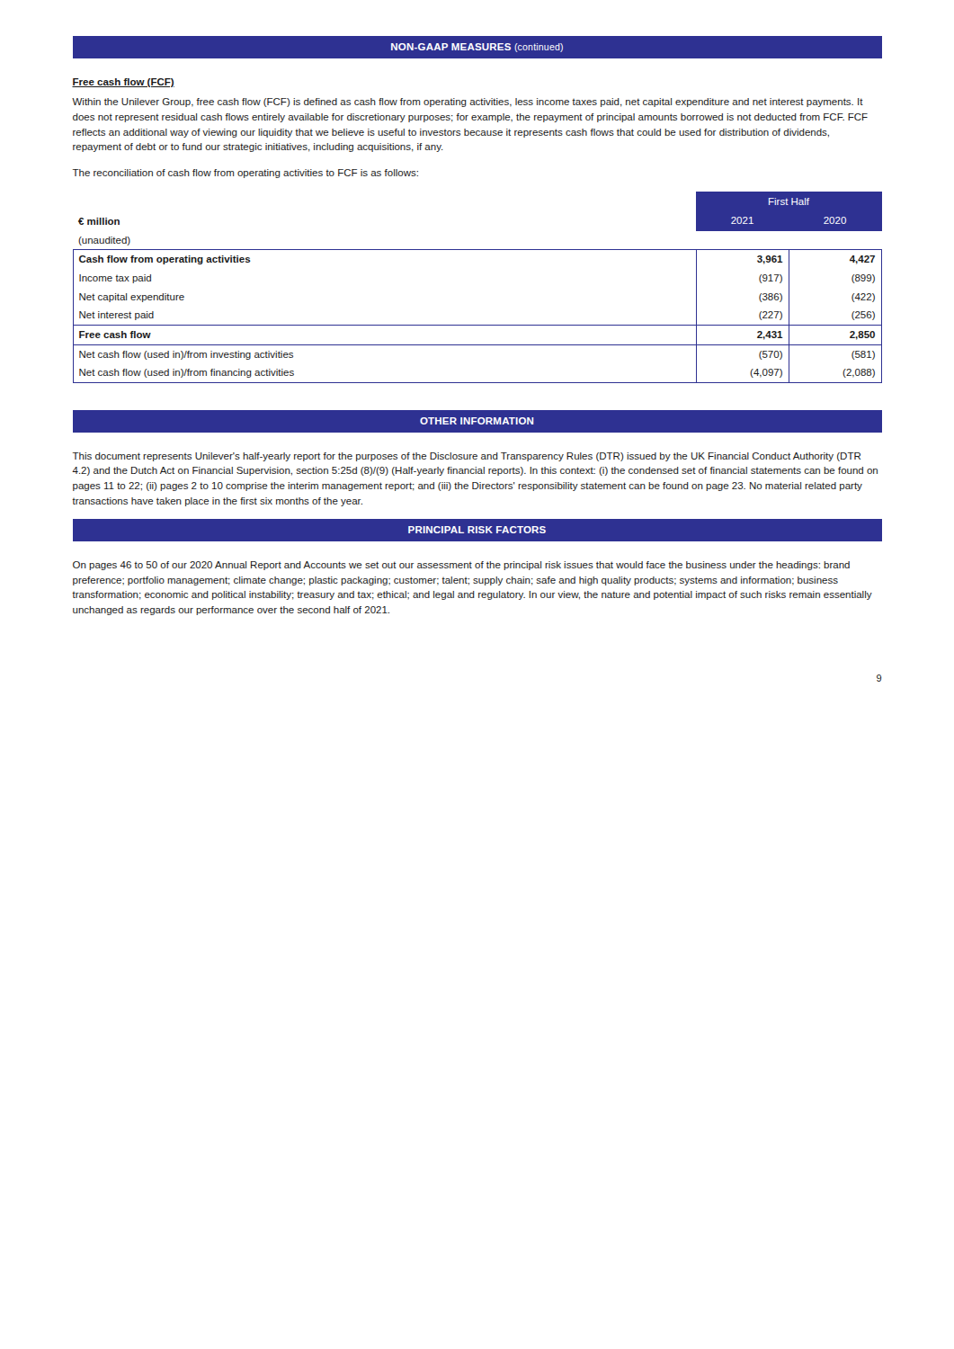NON-GAAP MEASURES (continued)
Free cash flow (FCF)
Within the Unilever Group, free cash flow (FCF) is defined as cash flow from operating activities, less income taxes paid, net capital expenditure and net interest payments. It does not represent residual cash flows entirely available for discretionary purposes; for example, the repayment of principal amounts borrowed is not deducted from FCF. FCF reflects an additional way of viewing our liquidity that we believe is useful to investors because it represents cash flows that could be used for distribution of dividends, repayment of debt or to fund our strategic initiatives, including acquisitions, if any.
The reconciliation of cash flow from operating activities to FCF is as follows:
| | First Half |
| € million | 2021 | 2020 |
| (unaudited) | | |
| Cash flow from operating activities | 3,961 | 4,427 |
| Income tax paid | (917) | (899) |
| Net capital expenditure | (386) | (422) |
| Net interest paid | (227) | (256) |
| Free cash flow | 2,431 | 2,850 |
| Net cash flow (used in)/from investing activities | (570) | (581) |
| Net cash flow (used in)/from financing activities | (4,097) | (2,088) |
OTHER INFORMATION
This document represents Unilever's half-yearly report for the purposes of the Disclosure and Transparency Rules (DTR) issued by the UK Financial Conduct Authority (DTR 4.2) and the Dutch Act on Financial Supervision, section 5:25d (8)/(9) (Half-yearly financial reports). In this context: (i) the condensed set of financial statements can be found on pages 11 to 22; (ii) pages 2 to 10 comprise the interim management report; and (iii) the Directors' responsibility statement can be found on page 23. No material related party transactions have taken place in the first six months of the year.
PRINCIPAL RISK FACTORS
On pages 46 to 50 of our 2020 Annual Report and Accounts we set out our assessment of the principal risk issues that would face the business under the headings: brand preference; portfolio management; climate change; plastic packaging; customer; talent; supply chain; safe and high quality products; systems and information; business transformation; economic and political instability; treasury and tax; ethical; and legal and regulatory. In our view, the nature and potential impact of such risks remain essentially unchanged as regards our performance over the second half of 2021.
9